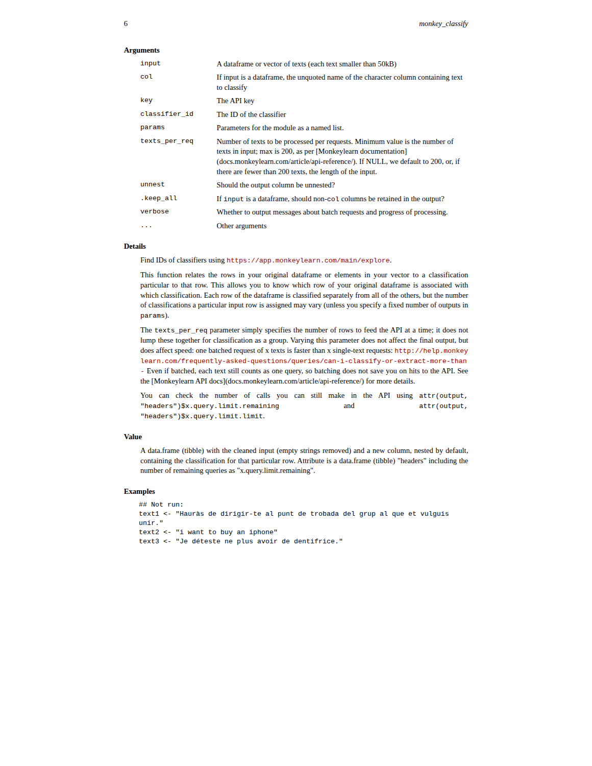6 monkey_classify
Arguments
input
A dataframe or vector of texts (each text smaller than 50kB)
col
If input is a dataframe, the unquoted name of the character column containing text to classify
key
The API key
classifier_id
The ID of the classifier
params
Parameters for the module as a named list.
texts_per_req
Number of texts to be processed per requests. Minimum value is the number of texts in input; max is 200, as per [Monkeylearn documentation](docs.monkeylearn.com/article/api-reference/). If NULL, we default to 200, or, if there are fewer than 200 texts, the length of the input.
unnest
Should the output column be unnested?
.keep_all
If input is a dataframe, should non-col columns be retained in the output?
verbose
Whether to output messages about batch requests and progress of processing.
...
Other arguments
Details
Find IDs of classifiers using https://app.monkeylearn.com/main/explore.
This function relates the rows in your original dataframe or elements in your vector to a classification particular to that row. This allows you to know which row of your original dataframe is associated with which classification. Each row of the dataframe is classified separately from all of the others, but the number of classifications a particular input row is assigned may vary (unless you specify a fixed number of outputs in params).
The texts_per_req parameter simply specifies the number of rows to feed the API at a time; it does not lump these together for classification as a group. Varying this parameter does not affect the final output, but does affect speed: one batched request of x texts is faster than x single-text requests: http://help.monkeylearn.com/frequently-asked-questions/queries/can-i-classify-or-extract-more-than- Even if batched, each text still counts as one query, so batching does not save you on hits to the API. See the [Monkeylearn API docs](docs.monkeylearn.com/article/api-reference/) for more details.
You can check the number of calls you can still make in the API using attr(output, "headers")$x.query.limit.remaining and attr(output, "headers")$x.query.limit.limit.
Value
A data.frame (tibble) with the cleaned input (empty strings removed) and a new column, nested by default, containing the classification for that particular row. Attribute is a data.frame (tibble) "headers" including the number of remaining queries as "x.query.limit.remaining".
Examples
## Not run:
text1 <- "Hauràs de dirigir-te al punt de trobada del grup al que et vulguis unir."
text2 <- "i want to buy an iphone"
text3 <- "Je déteste ne plus avoir de dentifrice."